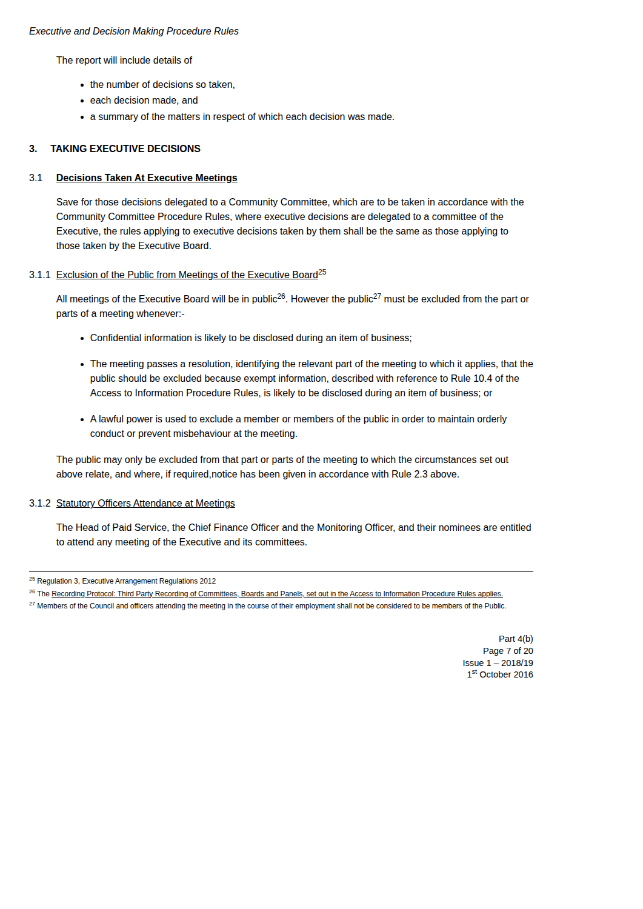Executive and Decision Making Procedure Rules
The report will include details of
the number of decisions so taken,
each decision made, and
a summary of the matters in respect of which each decision was made.
3. TAKING EXECUTIVE DECISIONS
3.1 Decisions Taken At Executive Meetings
Save for those decisions delegated to a Community Committee, which are to be taken in accordance with the Community Committee Procedure Rules, where executive decisions are delegated to a committee of the Executive, the rules applying to executive decisions taken by them shall be the same as those applying to those taken by the Executive Board.
3.1.1 Exclusion of the Public from Meetings of the Executive Board25
All meetings of the Executive Board will be in public26. However the public27 must be excluded from the part or parts of a meeting whenever:-
Confidential information is likely to be disclosed during an item of business;
The meeting passes a resolution, identifying the relevant part of the meeting to which it applies, that the public should be excluded because exempt information, described with reference to Rule 10.4 of the Access to Information Procedure Rules, is likely to be disclosed during an item of business; or
A lawful power is used to exclude a member or members of the public in order to maintain orderly conduct or prevent misbehaviour at the meeting.
The public may only be excluded from that part or parts of the meeting to which the circumstances set out above relate, and where, if required,notice has been given in accordance with Rule 2.3 above.
3.1.2 Statutory Officers Attendance at Meetings
The Head of Paid Service, the Chief Finance Officer and the Monitoring Officer, and their nominees are entitled to attend any meeting of the Executive and its committees.
25 Regulation 3, Executive Arrangement Regulations 2012
26 The Recording Protocol: Third Party Recording of Committees, Boards and Panels, set out in the Access to Information Procedure Rules applies.
27 Members of the Council and officers attending the meeting in the course of their employment shall not be considered to be members of the Public.
Part 4(b)
Page 7 of 20
Issue 1 – 2018/19
1st October 2016